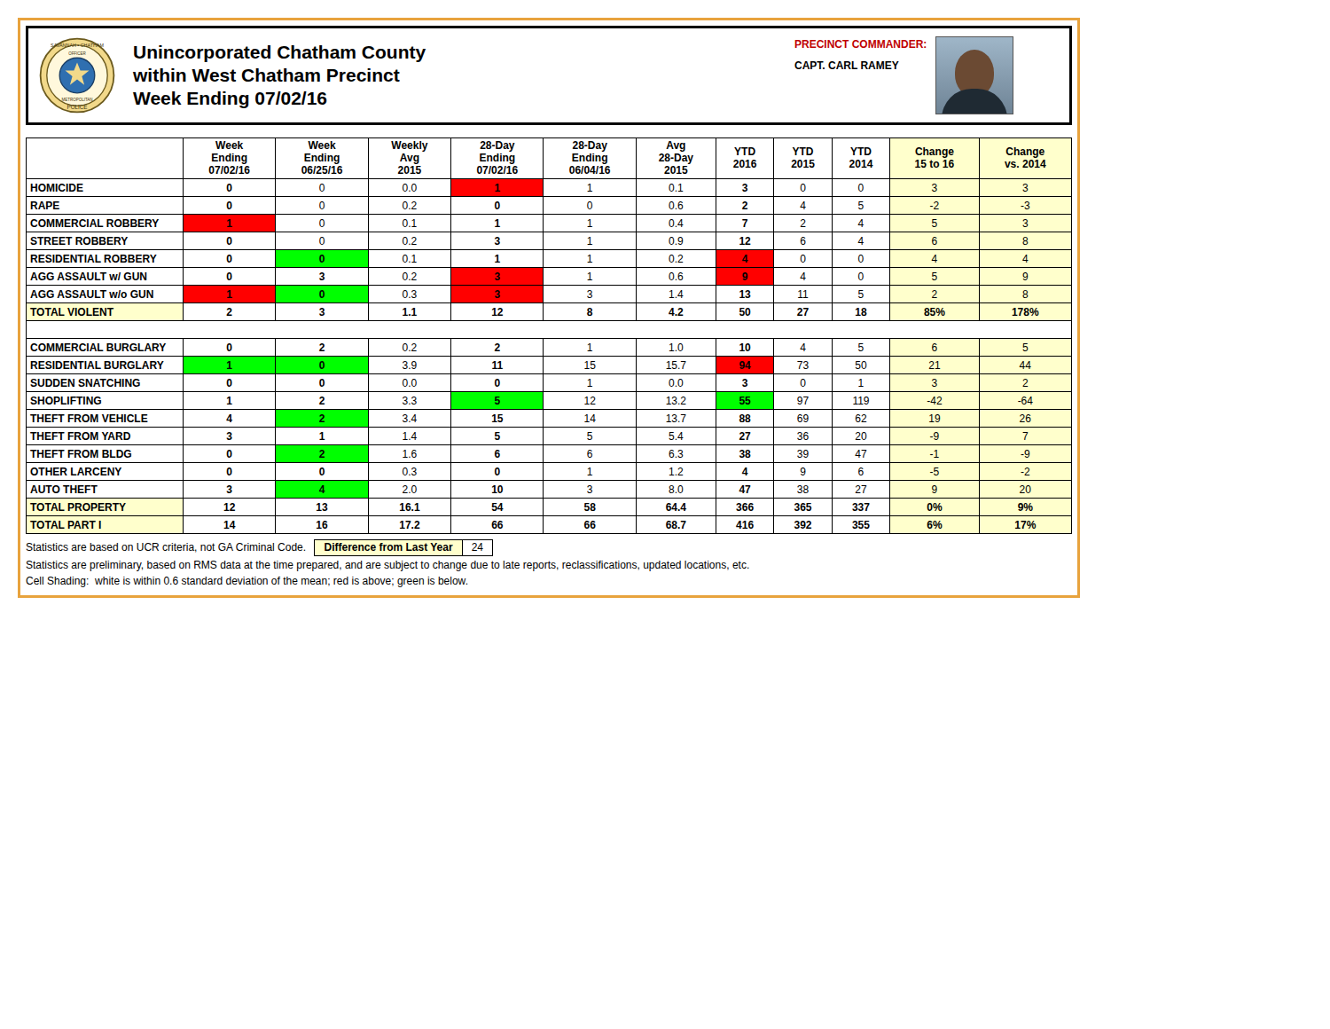SAVANNAH • CHATHAM POLICE OFFICER METROPOLITAN
Unincorporated Chatham County
within West Chatham Precinct
Week Ending 07/02/16
PRECINCT COMMANDER:
CAPT. CARL RAMEY
| | Week Ending 07/02/16 | Week Ending 06/25/16 | Weekly Avg 2015 | 28-Day Ending 07/02/16 | 28-Day Ending 06/04/16 | Avg 28-Day 2015 | YTD 2016 | YTD 2015 | YTD 2014 | Change 15 to 16 | Change vs. 2014 |
| --- | --- | --- | --- | --- | --- | --- | --- | --- | --- | --- | --- |
| HOMICIDE | 0 | 0 | 0.0 | 1 | 1 | 0.1 | 3 | 0 | 0 | 3 | 3 |
| RAPE | 0 | 0 | 0.2 | 0 | 0 | 0.6 | 2 | 4 | 5 | -2 | -3 |
| COMMERCIAL ROBBERY | 1 | 0 | 0.1 | 1 | 1 | 0.4 | 7 | 2 | 4 | 5 | 3 |
| STREET ROBBERY | 0 | 0 | 0.2 | 3 | 1 | 0.9 | 12 | 6 | 4 | 6 | 8 |
| RESIDENTIAL ROBBERY | 0 | 0 | 0.1 | 1 | 1 | 0.2 | 4 | 0 | 0 | 4 | 4 |
| AGG ASSAULT w/ GUN | 0 | 3 | 0.2 | 3 | 1 | 0.6 | 9 | 4 | 0 | 5 | 9 |
| AGG ASSAULT w/o GUN | 1 | 0 | 0.3 | 3 | 3 | 1.4 | 13 | 11 | 5 | 2 | 8 |
| TOTAL VIOLENT | 2 | 3 | 1.1 | 12 | 8 | 4.2 | 50 | 27 | 18 | 85% | 178% |
| COMMERCIAL BURGLARY | 0 | 2 | 0.2 | 2 | 1 | 1.0 | 10 | 4 | 5 | 6 | 5 |
| RESIDENTIAL BURGLARY | 1 | 0 | 3.9 | 11 | 15 | 15.7 | 94 | 73 | 50 | 21 | 44 |
| SUDDEN SNATCHING | 0 | 0 | 0.0 | 0 | 1 | 0.0 | 3 | 0 | 1 | 3 | 2 |
| SHOPLIFTING | 1 | 2 | 3.3 | 5 | 12 | 13.2 | 55 | 97 | 119 | -42 | -64 |
| THEFT FROM VEHICLE | 4 | 2 | 3.4 | 15 | 14 | 13.7 | 88 | 69 | 62 | 19 | 26 |
| THEFT FROM YARD | 3 | 1 | 1.4 | 5 | 5 | 5.4 | 27 | 36 | 20 | -9 | 7 |
| THEFT FROM BLDG | 0 | 2 | 1.6 | 6 | 6 | 6.3 | 38 | 39 | 47 | -1 | -9 |
| OTHER LARCENY | 0 | 0 | 0.3 | 0 | 1 | 1.2 | 4 | 9 | 6 | -5 | -2 |
| AUTO THEFT | 3 | 4 | 2.0 | 10 | 3 | 8.0 | 47 | 38 | 27 | 9 | 20 |
| TOTAL PROPERTY | 12 | 13 | 16.1 | 54 | 58 | 64.4 | 366 | 365 | 337 | 0% | 9% |
| TOTAL PART I | 14 | 16 | 17.2 | 66 | 66 | 68.7 | 416 | 392 | 355 | 6% | 17% |
Statistics are based on UCR criteria, not GA Criminal Code. Difference from Last Year 24
Statistics are preliminary, based on RMS data at the time prepared, and are subject to change due to late reports, reclassifications, updated locations, etc.
Cell Shading: white is within 0.6 standard deviation of the mean; red is above; green is below.